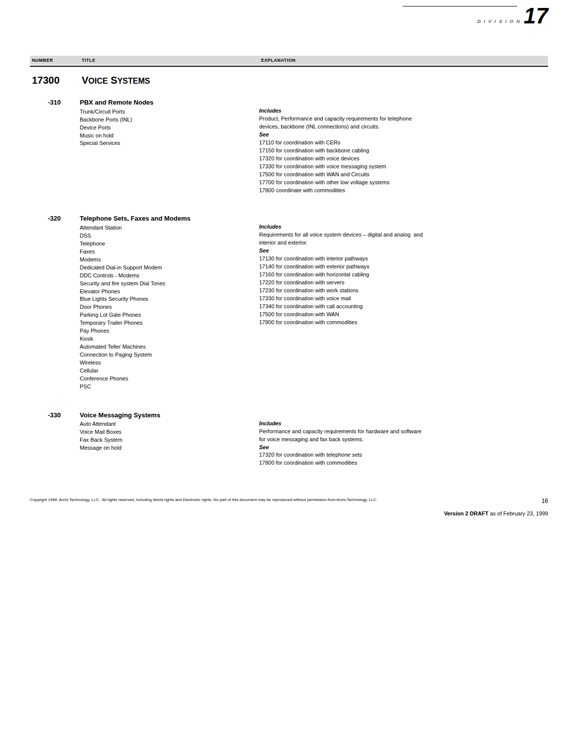D I V I S I O N 17
NUMBER
TITLE
EXPLANATION
17300
VOICE SYSTEMS
-310
PBX and Remote Nodes
Trunk/Circuit Ports
Backbone Ports (INL)
Device Ports
Music on hold
Special Services
Includes
Product, Performance and capacity requirements for telephone
devices, backbone (INL connections) and circuits.
See
17110 for coordination with CERs
17150 for coordination with backbone cabling
17320 for coordination with voice devices
17330 for coordination with voice messaging system
17500 for coordination with WAN and Circuits
17700 for coordination with other low voltage systems
17800 coordinate with commodities
-320
Telephone Sets, Faxes and Modems
Attendant Station
DSS
Telephone
Faxes
Modems
Dedicated Dial-in Support Modem
DDC Controls - Modems
Security and fire system Dial Tones
Elevator Phones
Blue Lights Security Phones
Door Phones
Parking Lot Gate Phones
Temporary Trailer Phones
Pay Phones
Kiosk
Automated Teller Machines
Connection to Paging System
Wireless
Cellular
Conference Phones
PSC
Includes
Requirements for all voice system devices – digital and analog and
interior and exterior.
See
17130 for coordination with interior pathways
17140 for coordination with exterior pathways
17160 for coordination with horizontal cabling
17220 for coordination with servers
17230 for coordination with work stations
17330 for coordination with voice mail
17340 for coordination with call accounting
17500 for coordination with WAN
17800 for coordination with commodities
-330
Voice Messaging Systems
Auto Attendant
Voice Mail Boxes
Fax Back System
Message on hold
Includes
Performance and capacity requirements for hardware and software
for voice messaging and fax back systems.
See
17320 for coordination with telephone sets
17800 for coordination with commodities
Copyright 1998. Archi-Technology, LLC. All rights reserved, including World rights and Electronic rights. No part of this document may be reproduced without permission from Archi-Technology, LLC.
16
Version 2 DRAFT as of February 23, 1999